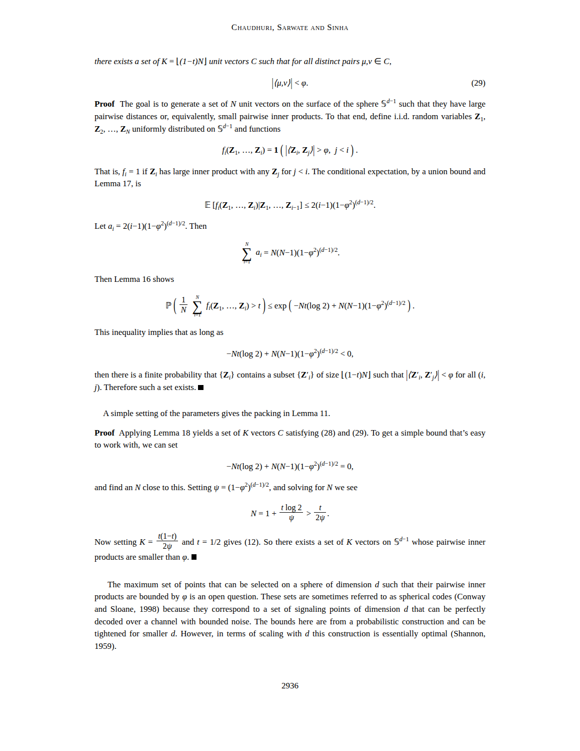Chaudhuri, Sarwate and Sinha
there exists a set of K = ⌊(1−t)N⌋ unit vectors C such that for all distinct pairs μ,ν ∈ C,
|⟨μ,ν⟩| < φ. (29)
Proof The goal is to generate a set of N unit vectors on the surface of the sphere 𝕊d−1 such that they have large pairwise distances or, equivalently, small pairwise inner products. To that end, define i.i.d. random variables Z1, Z2, …, ZN uniformly distributed on 𝕊d−1 and functions
fi(Z1, …, Zi) = 1 ( |⟨Zi, Zj⟩| > φ, j < i ) .
That is, fi = 1 if Zi has large inner product with any Zj for j < i. The conditional expectation, by a union bound and Lemma 17, is
𝔼 [fi(Z1, …, Zi)|Z1, …, Zi−1] ≤ 2(i−1)(1−φ2)(d−1)/2.
Let ai = 2(i−1)(1−φ2)(d−1)/2. Then
N∑i=1 ai = N(N−1)(1−φ2)(d−1)/2.
Then Lemma 16 shows
ℙ ( 1 N N∑i=1 fi(Z1, …, Zi) > t ) ≤ exp ( −Nt(log 2) + N(N−1)(1−φ2)(d−1)/2 ) .
This inequality implies that as long as
−Nt(log 2) + N(N−1)(1−φ2)(d−1)/2 < 0,
then there is a finite probability that {Zi} contains a subset {Z′i} of size ⌊(1−t)N⌋ such that |⟨Z′i, Z′j⟩| < φ for all (i, j). Therefore such a set exists.
A simple setting of the parameters gives the packing in Lemma 11.
Proof Applying Lemma 18 yields a set of K vectors C satisfying (28) and (29). To get a simple bound that’s easy to work with, we can set
−Nt(log 2) + N(N−1)(1−φ2)(d−1)/2 = 0,
and find an N close to this. Setting ψ = (1−φ2)(d−1)/2, and solving for N we see
N = 1 + t log 2 ψ > t 2ψ.
Now setting K = t(1−t) 2ψ and t = 1/2 gives (12). So there exists a set of K vectors on 𝕊d−1 whose pairwise inner products are smaller than φ.
The maximum set of points that can be selected on a sphere of dimension d such that their pairwise inner products are bounded by φ is an open question. These sets are sometimes referred to as spherical codes (Conway and Sloane, 1998) because they correspond to a set of signaling points of dimension d that can be perfectly decoded over a channel with bounded noise. The bounds here are from a probabilistic construction and can be tightened for smaller d. However, in terms of scaling with d this construction is essentially optimal (Shannon, 1959).
2936